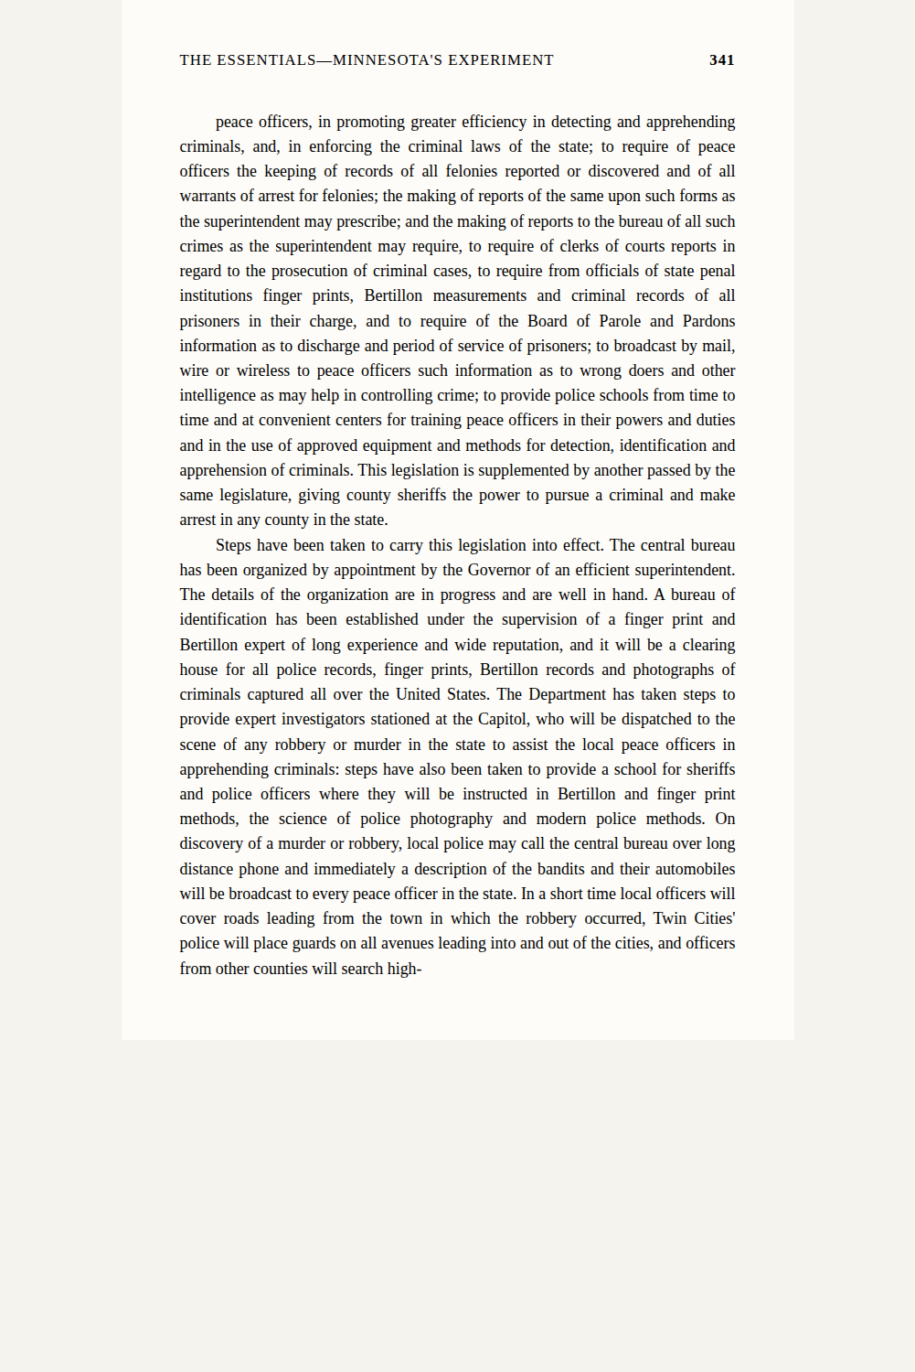The Essentials—Minnesota's Experiment 341
peace officers, in promoting greater efficiency in detecting and apprehending criminals, and, in enforcing the criminal laws of the state; to require of peace officers the keeping of records of all felonies reported or discovered and of all warrants of arrest for felonies; the making of reports of the same upon such forms as the superintendent may prescribe; and the making of reports to the bureau of all such crimes as the superintendent may require, to require of clerks of courts reports in regard to the prosecution of criminal cases, to require from officials of state penal institutions finger prints, Bertillon measurements and criminal records of all prisoners in their charge, and to require of the Board of Parole and Pardons information as to discharge and period of service of prisoners; to broadcast by mail, wire or wireless to peace officers such information as to wrong doers and other intelligence as may help in controlling crime; to provide police schools from time to time and at convenient centers for training peace officers in their powers and duties and in the use of approved equipment and methods for detection, identification and apprehension of criminals. This legislation is supplemented by another passed by the same legislature, giving county sheriffs the power to pursue a criminal and make arrest in any county in the state.
Steps have been taken to carry this legislation into effect. The central bureau has been organized by appointment by the Governor of an efficient superintendent. The details of the organization are in progress and are well in hand. A bureau of identification has been established under the supervision of a finger print and Bertillon expert of long experience and wide reputation, and it will be a clearing house for all police records, finger prints, Bertillon records and photographs of criminals captured all over the United States. The Department has taken steps to provide expert investigators stationed at the Capitol, who will be dispatched to the scene of any robbery or murder in the state to assist the local peace officers in apprehending criminals: steps have also been taken to provide a school for sheriffs and police officers where they will be instructed in Bertillon and finger print methods, the science of police photography and modern police methods. On discovery of a murder or robbery, local police may call the central bureau over long distance phone and immediately a description of the bandits and their automobiles will be broadcast to every peace officer in the state. In a short time local officers will cover roads leading from the town in which the robbery occurred, Twin Cities' police will place guards on all avenues leading into and out of the cities, and officers from other counties will search high-